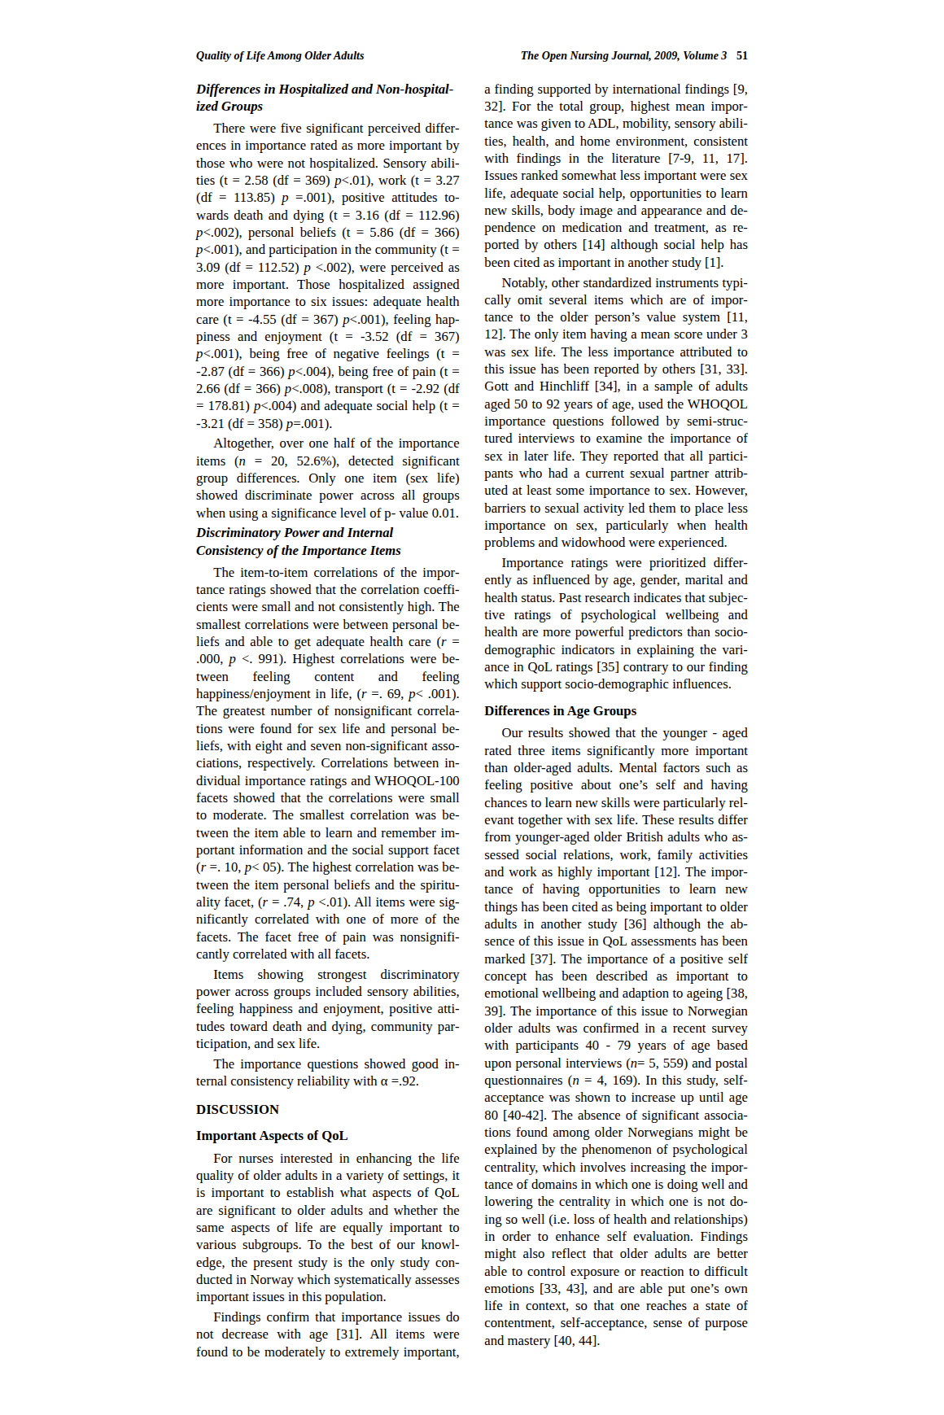Quality of Life Among Older Adults
The Open Nursing Journal, 2009, Volume 351
Differences in Hospitalized and Non-hospitalized Groups
There were five significant perceived differences in importance rated as more important by those who were not hospitalized. Sensory abilities (t = 2.58 (df = 369) p<.01), work (t = 3.27 (df = 113.85) p =.001), positive attitudes towards death and dying (t = 3.16 (df = 112.96) p<.002), personal beliefs (t = 5.86 (df = 366) p<.001), and participation in the community (t = 3.09 (df = 112.52) p <.002), were perceived as more important. Those hospitalized assigned more importance to six issues: adequate health care (t = -4.55 (df = 367) p<.001), feeling happiness and enjoyment (t = -3.52 (df = 367) p<.001), being free of negative feelings (t = -2.87 (df = 366) p<.004), being free of pain (t = 2.66 (df = 366) p<.008), transport (t = -2.92 (df = 178.81) p<.004) and adequate social help (t = -3.21 (df = 358) p=.001).
Altogether, over one half of the importance items (n = 20, 52.6%), detected significant group differences. Only one item (sex life) showed discriminate power across all groups when using a significance level of p- value 0.01.
Discriminatory Power and Internal Consistency of the Importance Items
The item-to-item correlations of the importance ratings showed that the correlation coefficients were small and not consistently high. The smallest correlations were between personal beliefs and able to get adequate health care (r = .000, p <. 991). Highest correlations were between feeling content and feeling happiness/enjoyment in life, (r =. 69, p< .001). The greatest number of nonsignificant correlations were found for sex life and personal beliefs, with eight and seven non-significant associations, respectively. Correlations between individual importance ratings and WHOQOL-100 facets showed that the correlations were small to moderate. The smallest correlation was between the item able to learn and remember important information and the social support facet (r =. 10, p< 05). The highest correlation was between the item personal beliefs and the spirituality facet, (r = .74, p <.01). All items were significantly correlated with one of more of the facets. The facet free of pain was nonsignificantly correlated with all facets.
Items showing strongest discriminatory power across groups included sensory abilities, feeling happiness and enjoyment, positive attitudes toward death and dying, community participation, and sex life.
The importance questions showed good internal consistency reliability with α =.92.
Discussion
Important Aspects of QoL
For nurses interested in enhancing the life quality of older adults in a variety of settings, it is important to establish what aspects of QoL are significant to older adults and whether the same aspects of life are equally important to various subgroups. To the best of our knowledge, the present study is the only study conducted in Norway which systematically assesses important issues in this population.
Findings confirm that importance issues do not decrease with age [31]. All items were found to be moderately to extremely important, a finding supported by international findings [9, 32]. For the total group, highest mean importance was given to ADL, mobility, sensory abilities, health, and home environment, consistent with findings in the literature [7-9, 11, 17]. Issues ranked somewhat less important were sex life, adequate social help, opportunities to learn new skills, body image and appearance and dependence on medication and treatment, as reported by others [14] although social help has been cited as important in another study [1].
Notably, other standardized instruments typically omit several items which are of importance to the older person’s value system [11, 12]. The only item having a mean score under 3 was sex life. The less importance attributed to this issue has been reported by others [31, 33]. Gott and Hinchliff [34], in a sample of adults aged 50 to 92 years of age, used the WHOQOL importance questions followed by semi-structured interviews to examine the importance of sex in later life. They reported that all participants who had a current sexual partner attributed at least some importance to sex. However, barriers to sexual activity led them to place less importance on sex, particularly when health problems and widowhood were experienced.
Importance ratings were prioritized differently as influenced by age, gender, marital and health status. Past research indicates that subjective ratings of psychological wellbeing and health are more powerful predictors than socio-demographic indicators in explaining the variance in QoL ratings [35] contrary to our finding which support socio-demographic influences.
Differences in Age Groups
Our results showed that the younger - aged rated three items significantly more important than older-aged adults. Mental factors such as feeling positive about one’s self and having chances to learn new skills were particularly relevant together with sex life. These results differ from younger-aged older British adults who assessed social relations, work, family activities and work as highly important [12]. The importance of having opportunities to learn new things has been cited as being important to older adults in another study [36] although the absence of this issue in QoL assessments has been marked [37]. The importance of a positive self concept has been described as important to emotional wellbeing and adaption to ageing [38, 39]. The importance of this issue to Norwegian older adults was confirmed in a recent survey with participants 40 - 79 years of age based upon personal interviews (n= 5, 559) and postal questionnaires (n = 4, 169). In this study, self-acceptance was shown to increase up until age 80 [40-42]. The absence of significant associations found among older Norwegians might be explained by the phenomenon of psychological centrality, which involves increasing the importance of domains in which one is doing well and lowering the centrality in which one is not doing so well (i.e. loss of health and relationships) in order to enhance self evaluation. Findings might also reflect that older adults are better able to control exposure or reaction to difficult emotions [33, 43], and are able put one’s own life in context, so that one reaches a state of contentment, self-acceptance, sense of purpose and mastery [40, 44].